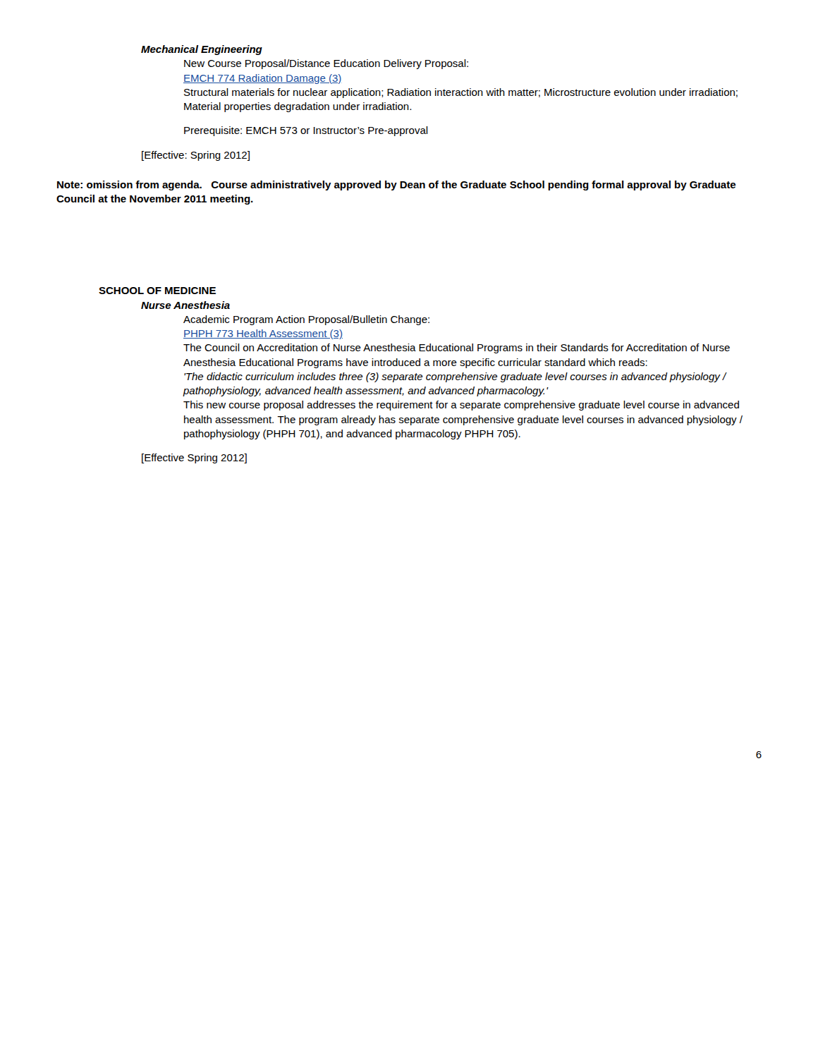Mechanical Engineering
New Course Proposal/Distance Education Delivery Proposal:
EMCH 774 Radiation Damage (3)
Structural materials for nuclear application; Radiation interaction with matter; Microstructure evolution under irradiation; Material properties degradation under irradiation.
Prerequisite: EMCH 573 or Instructor’s Pre-approval
[Effective: Spring 2012]
Note: omission from agenda. Course administratively approved by Dean of the Graduate School pending formal approval by Graduate Council at the November 2011 meeting.
SCHOOL OF MEDICINE
Nurse Anesthesia
Academic Program Action Proposal/Bulletin Change:
PHPH 773 Health Assessment (3)
The Council on Accreditation of Nurse Anesthesia Educational Programs in their Standards for Accreditation of Nurse Anesthesia Educational Programs have introduced a more specific curricular standard which reads:
'The didactic curriculum includes three (3) separate comprehensive graduate level courses in advanced physiology / pathophysiology, advanced health assessment, and advanced pharmacology.'
This new course proposal addresses the requirement for a separate comprehensive graduate level course in advanced health assessment. The program already has separate comprehensive graduate level courses in advanced physiology / pathophysiology (PHPH 701), and advanced pharmacology PHPH 705).
[Effective Spring 2012]
6